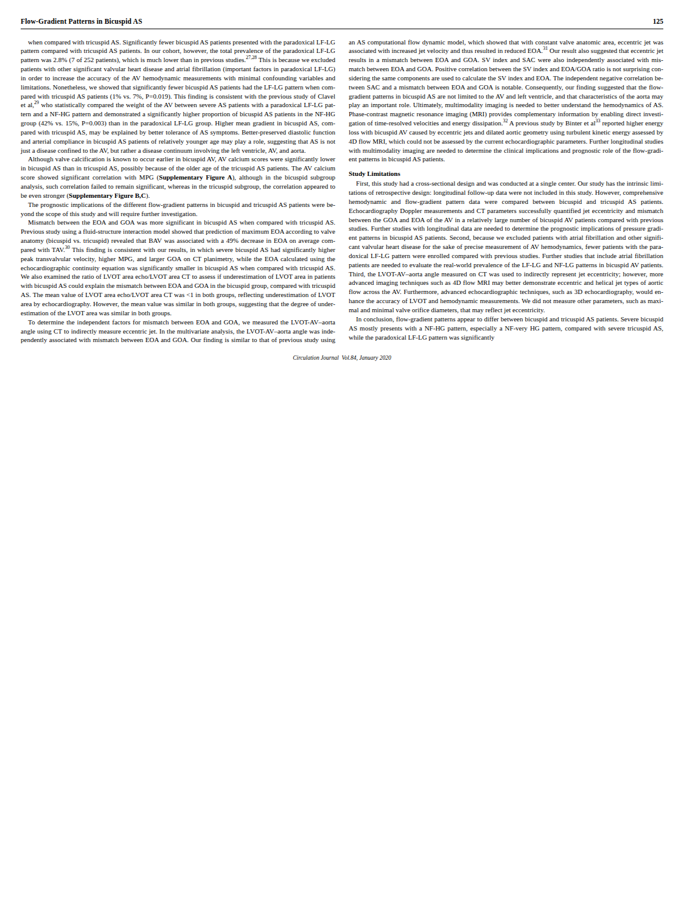Flow-Gradient Patterns in Bicuspid AS 125
when compared with tricuspid AS. Significantly fewer bicuspid AS patients presented with the paradoxical LF-LG pattern compared with tricuspid AS patients. In our cohort, however, the total prevalence of the paradoxical LF-LG pattern was 2.8% (7 of 252 patients), which is much lower than in previous studies.27,28 This is because we excluded patients with other significant valvular heart disease and atrial fibrillation (important factors in paradoxical LF-LG) in order to increase the accuracy of the AV hemodynamic measurements with minimal confounding variables and limitations. Nonetheless, we showed that significantly fewer bicuspid AS patients had the LF-LG pattern when compared with tricuspid AS patients (1% vs. 7%, P=0.019). This finding is consistent with the previous study of Clavel et al,29 who statistically compared the weight of the AV between severe AS patients with a paradoxical LF-LG pattern and a NF-HG pattern and demonstrated a significantly higher proportion of bicuspid AS patients in the NF-HG group (42% vs. 15%, P=0.003) than in the paradoxical LF-LG group. Higher mean gradient in bicuspid AS, compared with tricuspid AS, may be explained by better tolerance of AS symptoms. Better-preserved diastolic function and arterial compliance in bicuspid AS patients of relatively younger age may play a role, suggesting that AS is not just a disease confined to the AV, but rather a disease continuum involving the left ventricle, AV, and aorta.
Although valve calcification is known to occur earlier in bicuspid AV, AV calcium scores were significantly lower in bicuspid AS than in tricuspid AS, possibly because of the older age of the tricuspid AS patients. The AV calcium score showed significant correlation with MPG (Supplementary Figure A), although in the bicuspid subgroup analysis, such correlation failed to remain significant, whereas in the tricuspid subgroup, the correlation appeared to be even stronger (Supplementary Figure B,C).
The prognostic implications of the different flow-gradient patterns in bicuspid and tricuspid AS patients were beyond the scope of this study and will require further investigation.
Mismatch between the EOA and GOA was more significant in bicuspid AS when compared with tricuspid AS. Previous study using a fluid-structure interaction model showed that prediction of maximum EOA according to valve anatomy (bicuspid vs. tricuspid) revealed that BAV was associated with a 49% decrease in EOA on average compared with TAV.30 This finding is consistent with our results, in which severe bicuspid AS had significantly higher peak transvalvular velocity, higher MPG, and larger GOA on CT planimetry, while the EOA calculated using the echocardiographic continuity equation was significantly smaller in bicuspid AS when compared with tricuspid AS. We also examined the ratio of LVOT area echo/LVOT area CT to assess if underestimation of LVOT area in patients with bicuspid AS could explain the mismatch between EOA and GOA in the bicuspid group, compared with tricuspid AS. The mean value of LVOT area echo/LVOT area CT was <1 in both groups, reflecting underestimation of LVOT area by echocardiography. However, the mean value was similar in both groups, suggesting that the degree of underestimation of the LVOT area was similar in both groups.
To determine the independent factors for mismatch between EOA and GOA, we measured the LVOT-AV–aorta angle using CT to indirectly measure eccentric jet. In the multivariate analysis, the LVOT-AV–aorta angle was independently associated with mismatch between EOA and GOA. Our finding is similar to that of previous study using an AS computational flow dynamic model, which showed that with constant valve anatomic area, eccentric jet was associated with increased jet velocity and thus resulted in reduced EOA.31 Our result also suggested that eccentric jet results in a mismatch between EOA and GOA. SV index and SAC were also independently associated with mismatch between EOA and GOA. Positive correlation between the SV index and EOA/GOA ratio is not surprising considering the same components are used to calculate the SV index and EOA. The independent negative correlation between SAC and a mismatch between EOA and GOA is notable. Consequently, our finding suggested that the flow-gradient patterns in bicuspid AS are not limited to the AV and left ventricle, and that characteristics of the aorta may play an important role. Ultimately, multimodality imaging is needed to better understand the hemodynamics of AS. Phase-contrast magnetic resonance imaging (MRI) provides complementary information by enabling direct investigation of time-resolved velocities and energy dissipation.32 A previous study by Binter et al33 reported higher energy loss with bicuspid AV caused by eccentric jets and dilated aortic geometry using turbulent kinetic energy assessed by 4D flow MRI, which could not be assessed by the current echocardiographic parameters. Further longitudinal studies with multimodality imaging are needed to determine the clinical implications and prognostic role of the flow-gradient patterns in bicuspid AS patients.
Study Limitations
First, this study had a cross-sectional design and was conducted at a single center. Our study has the intrinsic limitations of retrospective design: longitudinal follow-up data were not included in this study. However, comprehensive hemodynamic and flow-gradient pattern data were compared between bicuspid and tricuspid AS patients. Echocardiography Doppler measurements and CT parameters successfully quantified jet eccentricity and mismatch between the GOA and EOA of the AV in a relatively large number of bicuspid AV patients compared with previous studies. Further studies with longitudinal data are needed to determine the prognostic implications of pressure gradient patterns in bicuspid AS patients. Second, because we excluded patients with atrial fibrillation and other significant valvular heart disease for the sake of precise measurement of AV hemodynamics, fewer patients with the paradoxical LF-LG pattern were enrolled compared with previous studies. Further studies that include atrial fibrillation patients are needed to evaluate the real-world prevalence of the LF-LG and NF-LG patterns in bicuspid AV patients. Third, the LVOT-AV–aorta angle measured on CT was used to indirectly represent jet eccentricity; however, more advanced imaging techniques such as 4D flow MRI may better demonstrate eccentric and helical jet types of aortic flow across the AV. Furthermore, advanced echocardiographic techniques, such as 3D echocardiography, would enhance the accuracy of LVOT and hemodynamic measurements. We did not measure other parameters, such as maximal and minimal valve orifice diameters, that may reflect jet eccentricity.
In conclusion, flow-gradient patterns appear to differ between bicuspid and tricuspid AS patients. Severe bicuspid AS mostly presents with a NF-HG pattern, especially a NF-very HG pattern, compared with severe tricuspid AS, while the paradoxical LF-LG pattern was significantly
Circulation Journal Vol.84, January 2020